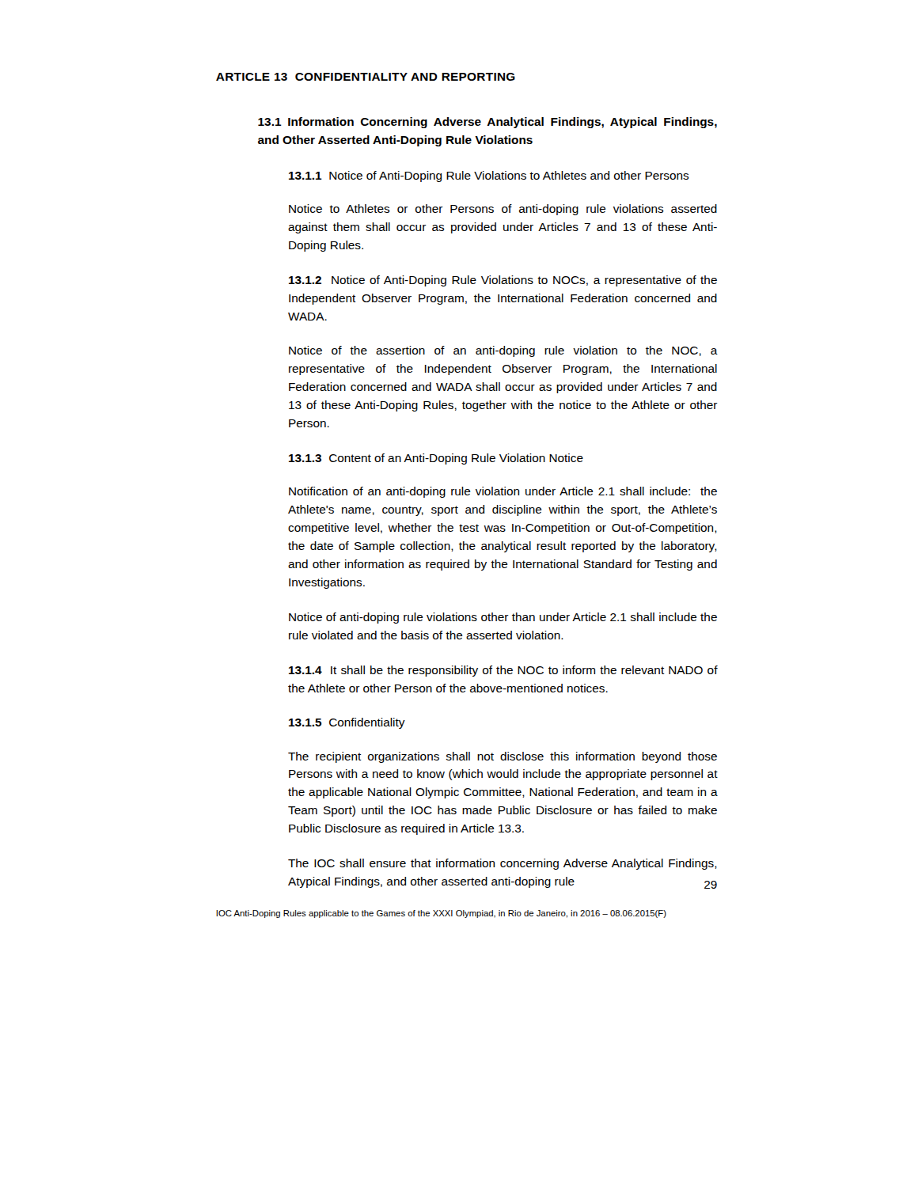ARTICLE 13 CONFIDENTIALITY AND REPORTING
13.1 Information Concerning Adverse Analytical Findings, Atypical Findings, and Other Asserted Anti-Doping Rule Violations
13.1.1 Notice of Anti-Doping Rule Violations to Athletes and other Persons
Notice to Athletes or other Persons of anti-doping rule violations asserted against them shall occur as provided under Articles 7 and 13 of these Anti-Doping Rules.
13.1.2 Notice of Anti-Doping Rule Violations to NOCs, a representative of the Independent Observer Program, the International Federation concerned and WADA.
Notice of the assertion of an anti-doping rule violation to the NOC, a representative of the Independent Observer Program, the International Federation concerned and WADA shall occur as provided under Articles 7 and 13 of these Anti-Doping Rules, together with the notice to the Athlete or other Person.
13.1.3 Content of an Anti-Doping Rule Violation Notice
Notification of an anti-doping rule violation under Article 2.1 shall include: the Athlete's name, country, sport and discipline within the sport, the Athlete’s competitive level, whether the test was In-Competition or Out-of-Competition, the date of Sample collection, the analytical result reported by the laboratory, and other information as required by the International Standard for Testing and Investigations.
Notice of anti-doping rule violations other than under Article 2.1 shall include the rule violated and the basis of the asserted violation.
13.1.4 It shall be the responsibility of the NOC to inform the relevant NADO of the Athlete or other Person of the above-mentioned notices.
13.1.5 Confidentiality
The recipient organizations shall not disclose this information beyond those Persons with a need to know (which would include the appropriate personnel at the applicable National Olympic Committee, National Federation, and team in a Team Sport) until the IOC has made Public Disclosure or has failed to make Public Disclosure as required in Article 13.3.
The IOC shall ensure that information concerning Adverse Analytical Findings, Atypical Findings, and other asserted anti-doping rule
29
IOC Anti-Doping Rules applicable to the Games of the XXXI Olympiad, in Rio de Janeiro, in 2016 – 08.06.2015(F)